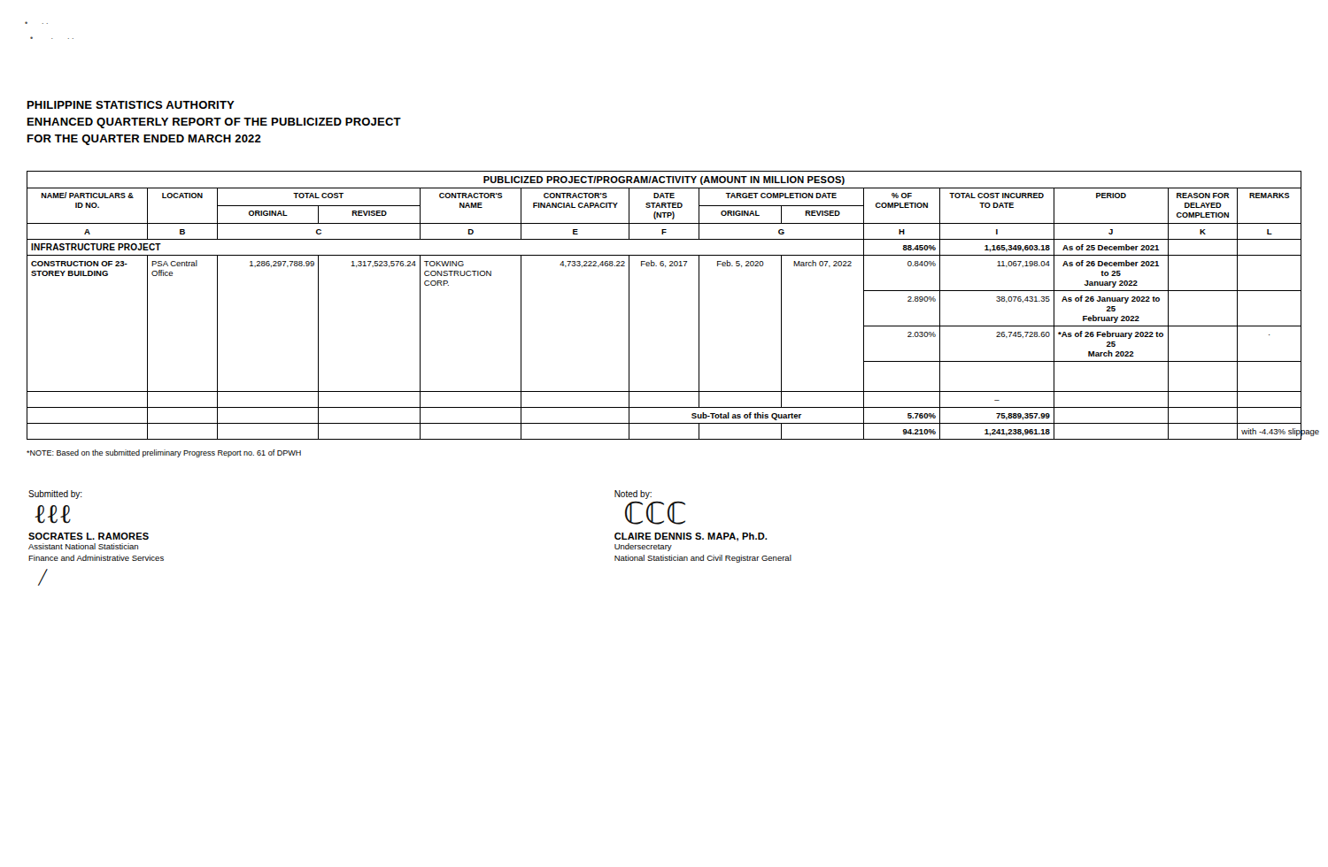• ··
• · ··
PHILIPPINE STATISTICS AUTHORITY ENHANCED QUARTERLY REPORT OF THE PUBLICIZED PROJECT FOR THE QUARTER ENDED MARCH 2022
| PUBLICIZED PROJECT/PROGRAM/ACTIVITY (AMOUNT IN MILLION PESOS) |
| --- |
| NAME/ PARTICULARS & ID NO. | LOCATION | TOTAL COST | CONTRACTOR'S NAME | CONTRACTOR'S FINANCIAL CAPACITY | DATE STARTED (NTP) | TARGET COMPLETION DATE | % OF COMPLETION | TOTAL COST INCURRED TO DATE | PERIOD | REASON FOR DELAYED COMPLETION | REMARKS |
| ORIGINAL | REVISED | ORIGINAL | REVISED |
| A | B | C | D | E | F | G | H | I | J | K | L |
| INFRASTRUCTURE PROJECT | 88.450% | 1,165,349,603.18 | As of 25 December 2021 | | |
| CONSTRUCTION OF 23- STOREY BUILDING | PSA Central Office | 1,286,297,788.99 | 1,317,523,576.24 | TOKWING CONSTRUCTION CORP. | 4,733,222,468.22 | Feb. 6, 2017 | Feb. 5, 2020 | March 07, 2022 | 0.840% | 11,067,198.04 | As of 26 December 2021 to 25 January 2022 | | |
| 2.890% | 38,076,431.35 | As of 26 January 2022 to 25 February 2022 | | |
| 2.030% | 26,745,728.60 | *As of 26 February 2022 to 25 March 2022 | | · |
| | | | | | | | | | | – | | | |
| | | | | | | Sub-Total as of this Quarter | 5.760% | 75,889,357.99 | | | |
| | | | | | | | | | 94.210% | 1,241,238,961.18 | | | with -4.43% slippage |
*NOTE: Based on the submitted preliminary Progress Report no. 61 of DPWH
| Submitted by: ℓℓℓ | Noted by: ℂℂℂ |
| SOCRATES L. RAMORES Assistant National Statistician Finance and Administrative Services ∕ | CLAIRE DENNIS S. MAPA, Ph.D. Undersecretary National Statistician and Civil Registrar General |